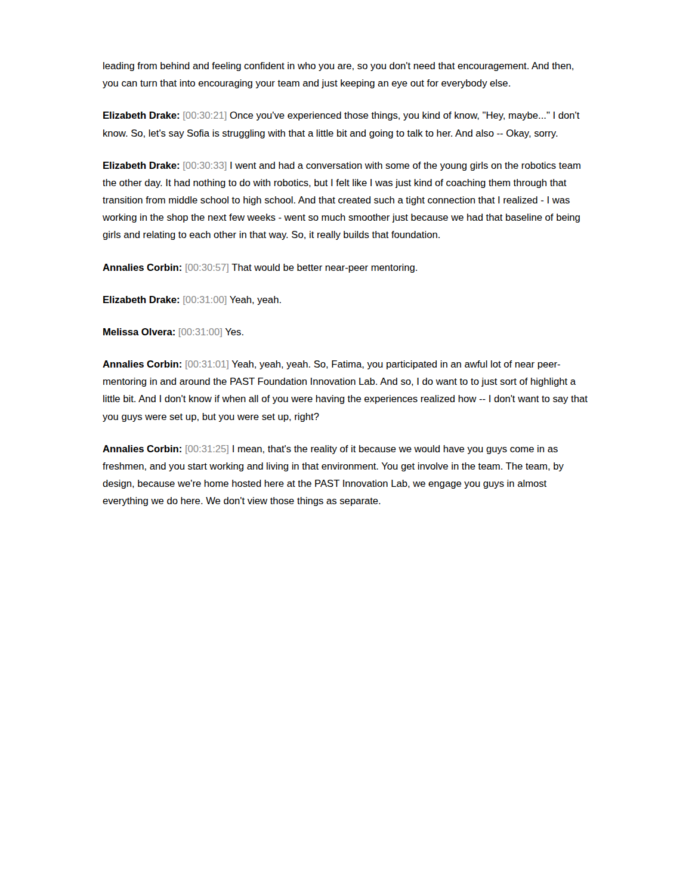leading from behind and feeling confident in who you are, so you don't need that encouragement. And then, you can turn that into encouraging your team and just keeping an eye out for everybody else.
Elizabeth Drake: [00:30:21] Once you've experienced those things, you kind of know, "Hey, maybe..." I don't know. So, let's say Sofia is struggling with that a little bit and going to talk to her. And also -- Okay, sorry.
Elizabeth Drake: [00:30:33] I went and had a conversation with some of the young girls on the robotics team the other day. It had nothing to do with robotics, but I felt like I was just kind of coaching them through that transition from middle school to high school. And that created such a tight connection that I realized - I was working in the shop the next few weeks - went so much smoother just because we had that baseline of being girls and relating to each other in that way. So, it really builds that foundation.
Annalies Corbin: [00:30:57] That would be better near-peer mentoring.
Elizabeth Drake: [00:31:00] Yeah, yeah.
Melissa Olvera: [00:31:00] Yes.
Annalies Corbin: [00:31:01] Yeah, yeah, yeah. So, Fatima, you participated in an awful lot of near peer-mentoring in and around the PAST Foundation Innovation Lab. And so, I do want to to just sort of highlight a little bit. And I don't know if when all of you were having the experiences realized how -- I don't want to say that you guys were set up, but you were set up, right?
Annalies Corbin: [00:31:25] I mean, that's the reality of it because we would have you guys come in as freshmen, and you start working and living in that environment. You get involve in the team. The team, by design, because we're home hosted here at the PAST Innovation Lab, we engage you guys in almost everything we do here. We don't view those things as separate.